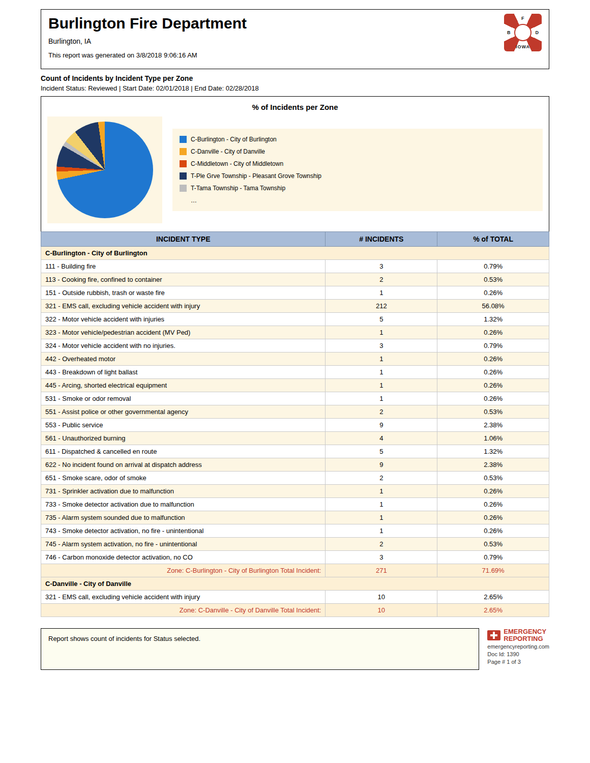Burlington Fire Department
Burlington, IA
This report was generated on 3/8/2018 9:06:16 AM
B F D IOWA
Count of Incidents by Incident Type per Zone
Incident Status: Reviewed | Start Date: 02/01/2018 | End Date: 02/28/2018
% of Incidents per Zone
C-Burlington - City of Burlington
C-Danville - City of Danville
C-Middletown - City of Middletown
T-Ple Grve Township - Pleasant Grove Township
T-Tama Township - Tama Township
…
| INCIDENT TYPE | # INCIDENTS | % of TOTAL |
| --- | --- | --- |
| C-Burlington - City of Burlington |
| 111 - Building fire | 3 | 0.79% |
| 113 - Cooking fire, confined to container | 2 | 0.53% |
| 151 - Outside rubbish, trash or waste fire | 1 | 0.26% |
| 321 - EMS call, excluding vehicle accident with injury | 212 | 56.08% |
| 322 - Motor vehicle accident with injuries | 5 | 1.32% |
| 323 - Motor vehicle/pedestrian accident (MV Ped) | 1 | 0.26% |
| 324 - Motor vehicle accident with no injuries. | 3 | 0.79% |
| 442 - Overheated motor | 1 | 0.26% |
| 443 - Breakdown of light ballast | 1 | 0.26% |
| 445 - Arcing, shorted electrical equipment | 1 | 0.26% |
| 531 - Smoke or odor removal | 1 | 0.26% |
| 551 - Assist police or other governmental agency | 2 | 0.53% |
| 553 - Public service | 9 | 2.38% |
| 561 - Unauthorized burning | 4 | 1.06% |
| 611 - Dispatched & cancelled en route | 5 | 1.32% |
| 622 - No incident found on arrival at dispatch address | 9 | 2.38% |
| 651 - Smoke scare, odor of smoke | 2 | 0.53% |
| 731 - Sprinkler activation due to malfunction | 1 | 0.26% |
| 733 - Smoke detector activation due to malfunction | 1 | 0.26% |
| 735 - Alarm system sounded due to malfunction | 1 | 0.26% |
| 743 - Smoke detector activation, no fire - unintentional | 1 | 0.26% |
| 745 - Alarm system activation, no fire - unintentional | 2 | 0.53% |
| 746 - Carbon monoxide detector activation, no CO | 3 | 0.79% |
| Zone: C-Burlington - City of Burlington Total Incident: | 271 | 71.69% |
| C-Danville - City of Danville |
| 321 - EMS call, excluding vehicle accident with injury | 10 | 2.65% |
| Zone: C-Danville - City of Danville Total Incident: | 10 | 2.65% |
Report shows count of incidents for Status selected.
EMERGENCY
REPORTING
emergencyreporting.com
Doc Id: 1390
Page # 1 of 3